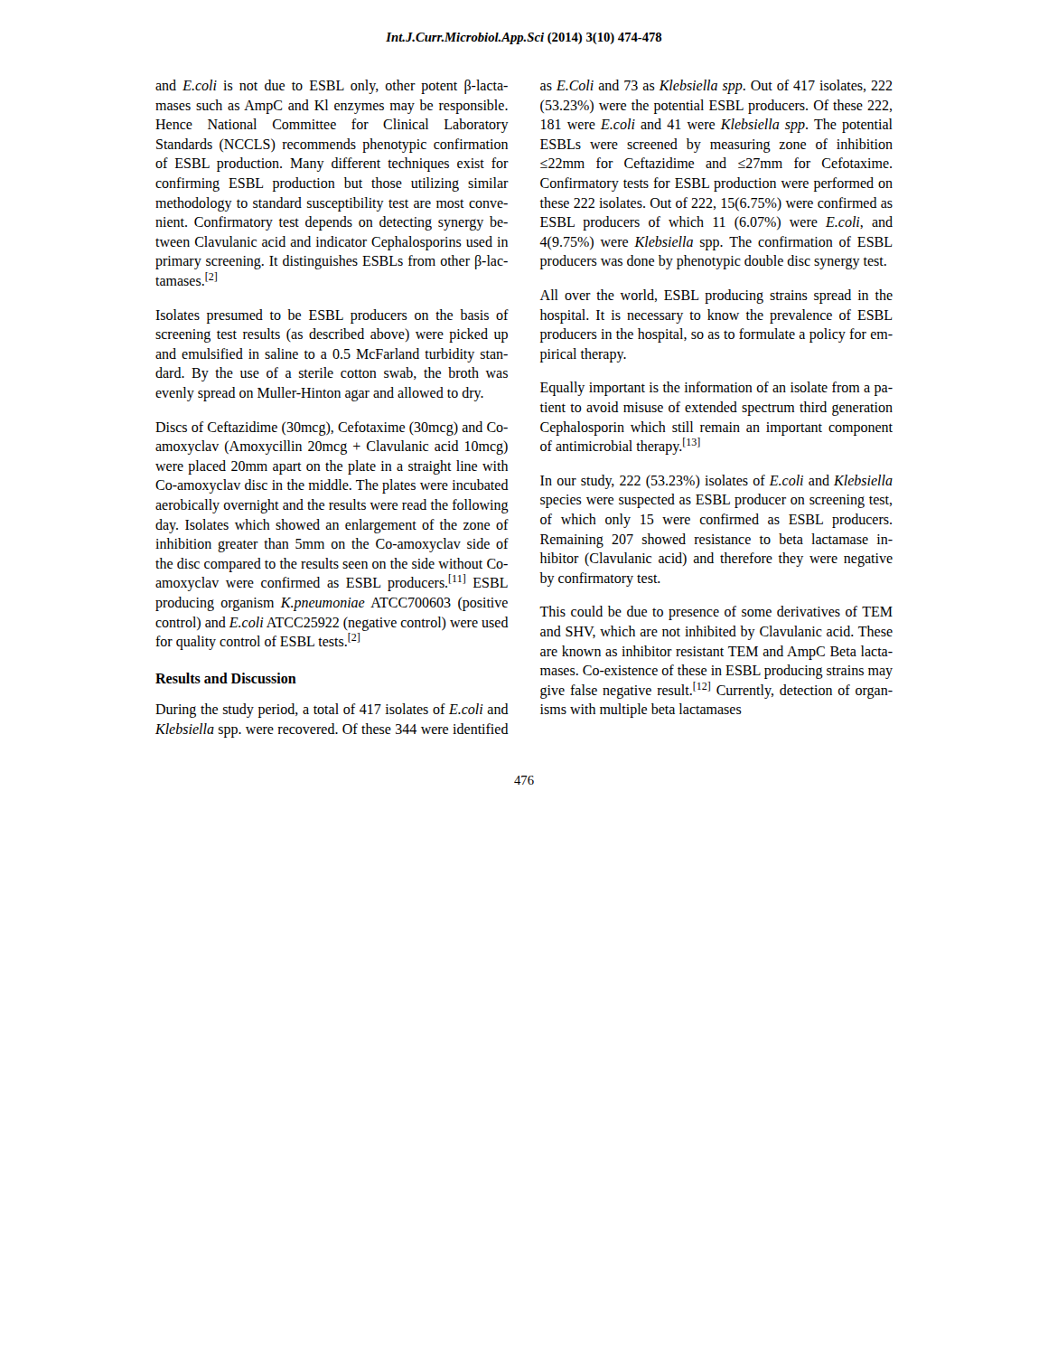Int.J.Curr.Microbiol.App.Sci (2014) 3(10) 474-478
and E.coli is not due to ESBL only, other potent β-lactamases such as AmpC and Kl enzymes may be responsible. Hence National Committee for Clinical Laboratory Standards (NCCLS) recommends phenotypic confirmation of ESBL production. Many different techniques exist for confirming ESBL production but those utilizing similar methodology to standard susceptibility test are most convenient. Confirmatory test depends on detecting synergy between Clavulanic acid and indicator Cephalosporins used in primary screening. It distinguishes ESBLs from other β-lactamases.[2]
Isolates presumed to be ESBL producers on the basis of screening test results (as described above) were picked up and emulsified in saline to a 0.5 McFarland turbidity standard. By the use of a sterile cotton swab, the broth was evenly spread on Muller-Hinton agar and allowed to dry.
Discs of Ceftazidime (30mcg), Cefotaxime (30mcg) and Co-amoxyclav (Amoxycillin 20mcg + Clavulanic acid 10mcg) were placed 20mm apart on the plate in a straight line with Co-amoxyclav disc in the middle. The plates were incubated aerobically overnight and the results were read the following day. Isolates which showed an enlargement of the zone of inhibition greater than 5mm on the Co-amoxyclav side of the disc compared to the results seen on the side without Co-amoxyclav were confirmed as ESBL producers.[11] ESBL producing organism K.pneumoniae ATCC700603 (positive control) and E.coli ATCC25922 (negative control) were used for quality control of ESBL tests.[2]
Results and Discussion
During the study period, a total of 417 isolates of E.coli and Klebsiella spp. were recovered. Of these 344 were identified as E.Coli and 73 as Klebsiella spp. Out of 417 isolates, 222 (53.23%) were the potential ESBL producers. Of these 222, 181 were E.coli and 41 were Klebsiella spp. The potential ESBLs were screened by measuring zone of inhibition ≤22mm for Ceftazidime and ≤27mm for Cefotaxime. Confirmatory tests for ESBL production were performed on these 222 isolates. Out of 222, 15(6.75%) were confirmed as ESBL producers of which 11 (6.07%) were E.coli, and 4(9.75%) were Klebsiella spp. The confirmation of ESBL producers was done by phenotypic double disc synergy test.
All over the world, ESBL producing strains spread in the hospital. It is necessary to know the prevalence of ESBL producers in the hospital, so as to formulate a policy for empirical therapy.
Equally important is the information of an isolate from a patient to avoid misuse of extended spectrum third generation Cephalosporin which still remain an important component of antimicrobial therapy.[13]
In our study, 222 (53.23%) isolates of E.coli and Klebsiella species were suspected as ESBL producer on screening test, of which only 15 were confirmed as ESBL producers. Remaining 207 showed resistance to beta lactamase inhibitor (Clavulanic acid) and therefore they were negative by confirmatory test.
This could be due to presence of some derivatives of TEM and SHV, which are not inhibited by Clavulanic acid. These are known as inhibitor resistant TEM and AmpC Beta lactamases. Co-existence of these in ESBL producing strains may give false negative result.[12] Currently, detection of organisms with multiple beta lactamases
476